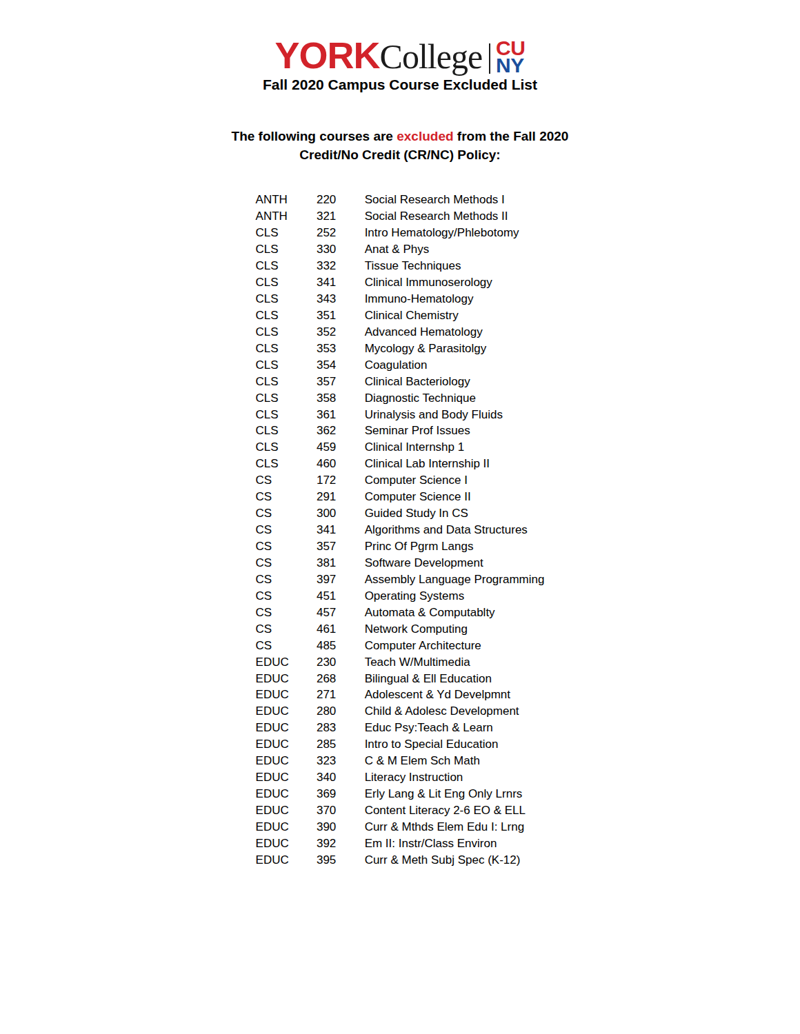YORK College CU NY
Fall 2020 Campus Course Excluded List
The following courses are excluded from the Fall 2020
Credit/No Credit (CR/NC) Policy:
ANTH 220 Social Research Methods I
ANTH 321 Social Research Methods II
CLS 252 Intro Hematology/Phlebotomy
CLS 330 Anat & Phys
CLS 332 Tissue Techniques
CLS 341 Clinical Immunoserology
CLS 343 Immuno-Hematology
CLS 351 Clinical Chemistry
CLS 352 Advanced Hematology
CLS 353 Mycology & Parasitolgy
CLS 354 Coagulation
CLS 357 Clinical Bacteriology
CLS 358 Diagnostic Technique
CLS 361 Urinalysis and Body Fluids
CLS 362 Seminar Prof Issues
CLS 459 Clinical Internshp 1
CLS 460 Clinical Lab Internship II
CS 172 Computer Science I
CS 291 Computer Science II
CS 300 Guided Study In CS
CS 341 Algorithms and Data Structures
CS 357 Princ Of Pgrm Langs
CS 381 Software Development
CS 397 Assembly Language Programming
CS 451 Operating Systems
CS 457 Automata & Computablty
CS 461 Network Computing
CS 485 Computer Architecture
EDUC 230 Teach W/Multimedia
EDUC 268 Bilingual & Ell Education
EDUC 271 Adolescent & Yd Develpmnt
EDUC 280 Child & Adolesc Development
EDUC 283 Educ Psy:Teach & Learn
EDUC 285 Intro to Special Education
EDUC 323 C & M Elem Sch Math
EDUC 340 Literacy Instruction
EDUC 369 Erly Lang & Lit Eng Only Lrnrs
EDUC 370 Content Literacy 2-6 EO & ELL
EDUC 390 Curr & Mthds Elem Edu I: Lrng
EDUC 392 Em II: Instr/Class Environ
EDUC 395 Curr & Meth Subj Spec (K-12)